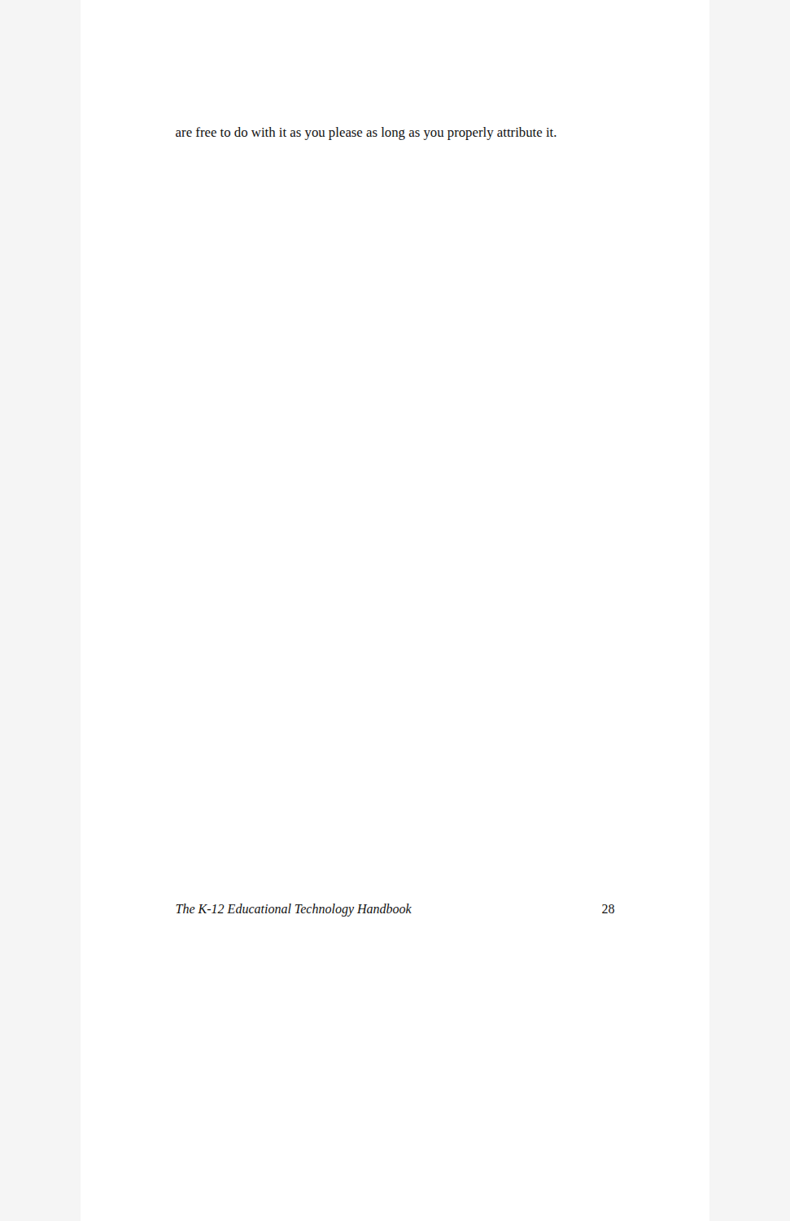are free to do with it as you please as long as you properly attribute it.
The K-12 Educational Technology Handbook 28